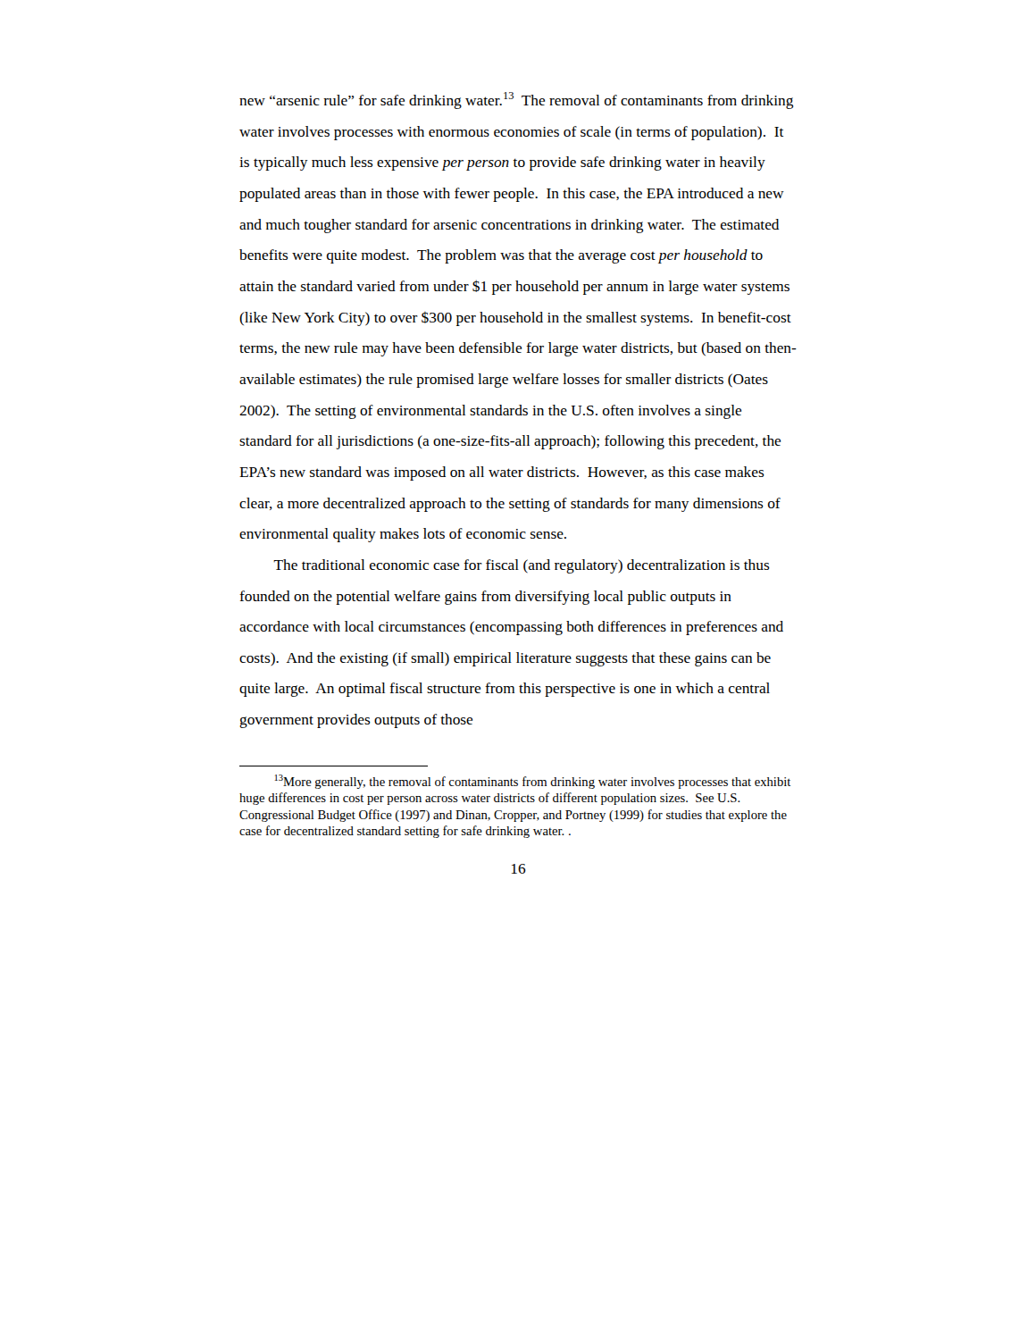new “arsenic rule” for safe drinking water.13 The removal of contaminants from drinking water involves processes with enormous economies of scale (in terms of population). It is typically much less expensive per person to provide safe drinking water in heavily populated areas than in those with fewer people. In this case, the EPA introduced a new and much tougher standard for arsenic concentrations in drinking water. The estimated benefits were quite modest. The problem was that the average cost per household to attain the standard varied from under $1 per household per annum in large water systems (like New York City) to over $300 per household in the smallest systems. In benefit-cost terms, the new rule may have been defensible for large water districts, but (based on then-available estimates) the rule promised large welfare losses for smaller districts (Oates 2002). The setting of environmental standards in the U.S. often involves a single standard for all jurisdictions (a one-size-fits-all approach); following this precedent, the EPA’s new standard was imposed on all water districts. However, as this case makes clear, a more decentralized approach to the setting of standards for many dimensions of environmental quality makes lots of economic sense.
The traditional economic case for fiscal (and regulatory) decentralization is thus founded on the potential welfare gains from diversifying local public outputs in accordance with local circumstances (encompassing both differences in preferences and costs). And the existing (if small) empirical literature suggests that these gains can be quite large. An optimal fiscal structure from this perspective is one in which a central government provides outputs of those
13More generally, the removal of contaminants from drinking water involves processes that exhibit huge differences in cost per person across water districts of different population sizes. See U.S. Congressional Budget Office (1997) and Dinan, Cropper, and Portney (1999) for studies that explore the case for decentralized standard setting for safe drinking water. .
16